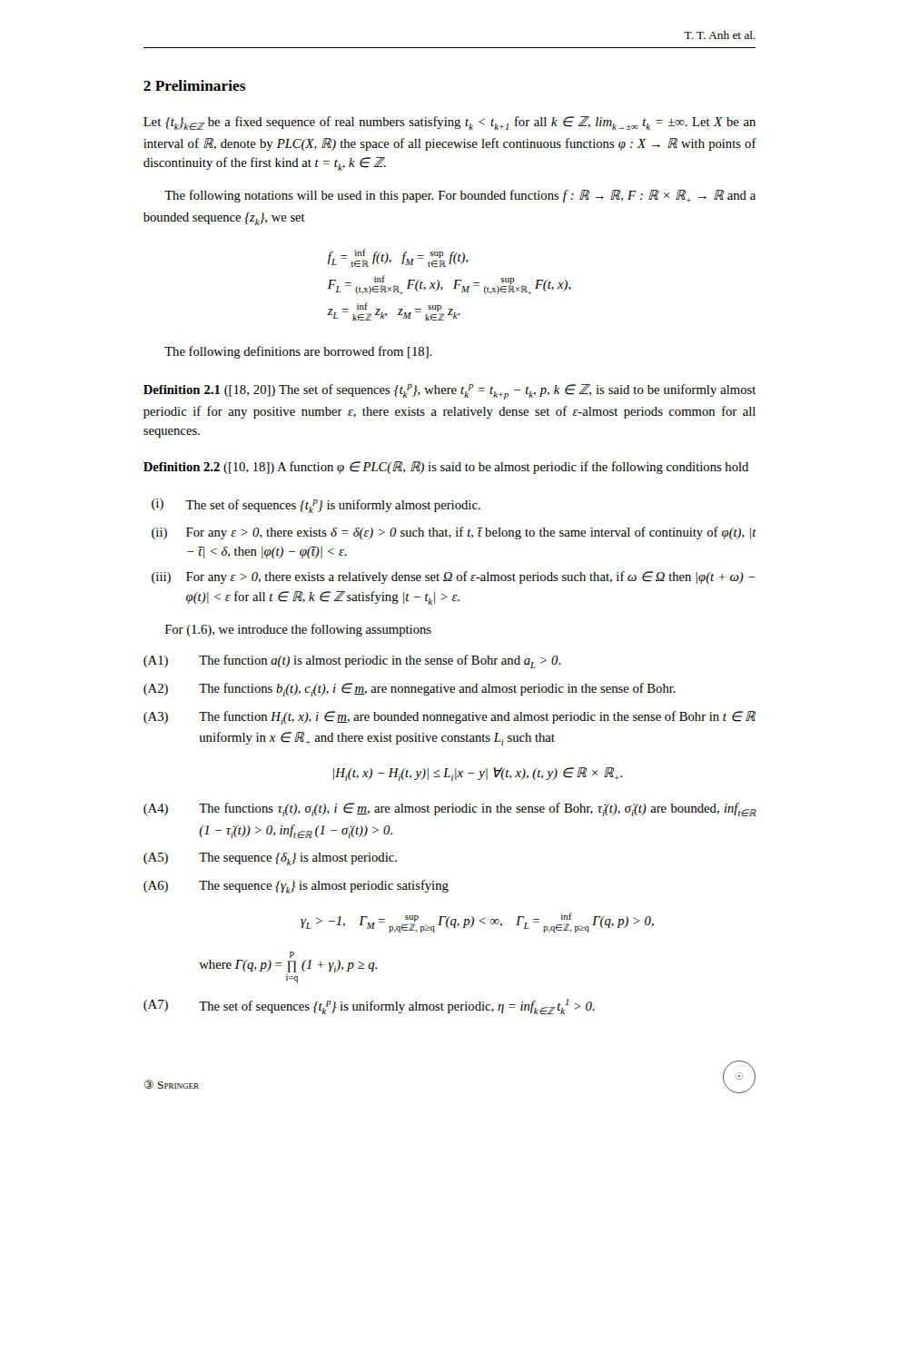T. T. Anh et al.
2 Preliminaries
Let {tk}k∈ℤ be a fixed sequence of real numbers satisfying tk < tk+1 for all k ∈ ℤ, limk→±∞ tk = ±∞. Let X be an interval of ℝ, denote by PLC(X, ℝ) the space of all piecewise left continuous functions φ : X → ℝ with points of discontinuity of the first kind at t = tk, k ∈ ℤ.
The following notations will be used in this paper. For bounded functions f : ℝ → ℝ, F : ℝ × ℝ+ → ℝ and a bounded sequence {zk}, we set
fL = inf
t∈ℝ f(t), fM = sup
t∈ℝ f(t),
FL = inf
(t,x)∈ℝ×ℝ+ F(t, x), FM = sup
(t,x)∈ℝ×ℝ+ F(t, x),
zL = inf
k∈ℤ zk, zM = sup
k∈ℤ zk.
The following definitions are borrowed from [18].
Definition 2.1 ([18, 20]) The set of sequences {tkp}, where tkp = tk+p − tk, p, k ∈ ℤ, is said to be uniformly almost periodic if for any positive number ε, there exists a relatively dense set of ε-almost periods common for all sequences.
Definition 2.2 ([10, 18]) A function φ ∈ PLC(ℝ, ℝ) is said to be almost periodic if the following conditions hold
(i) The set of sequences {tkp} is uniformly almost periodic.
(ii) For any ε > 0, there exists δ = δ(ε) > 0 such that, if t, t̄ belong to the same interval of continuity of φ(t), |t − t̄| < δ, then |φ(t) − φ(t̄)| < ε.
(iii) For any ε > 0, there exists a relatively dense set Ω of ε-almost periods such that, if ω ∈ Ω then |φ(t + ω) − φ(t)| < ε for all t ∈ ℝ, k ∈ ℤ satisfying |t − tk| > ε.
For (1.6), we introduce the following assumptions
(A1) The function a(t) is almost periodic in the sense of Bohr and aL > 0.
(A2) The functions bi(t), ci(t), i ∈ m, are nonnegative and almost periodic in the sense of Bohr.
(A3) The function Hi(t, x), i ∈ m, are bounded nonnegative and almost periodic in the sense of Bohr in t ∈ ℝ uniformly in x ∈ ℝ+ and there exist positive constants Li such that
|Hi(t, x) − Hi(t, y)| ≤ Li|x − y| ∀(t, x), (t, y) ∈ ℝ × ℝ+.
(A4) The functions τi(t), σi(t), i ∈ m, are almost periodic in the sense of Bohr, τ̇i(t), σ̇i(t) are bounded, inft∈ℝ (1 − τ̇i(t)) > 0, inft∈ℝ (1 − σ̇i(t)) > 0.
(A5) The sequence {δk} is almost periodic.
(A6) The sequence {γk} is almost periodic satisfying
γL > −1, ΓM = sup
p,q∈ℤ, p≥q Γ(q, p) < ∞, ΓL = inf
p,q∈ℤ, p≥q Γ(q, p) > 0,
where Γ(q, p) = p
∏
i=q (1 + γi), p ≥ q.
(A7) The set of sequences {tkp} is uniformly almost periodic, η = infk∈ℤ tk1 > 0.
③ Springer
☉